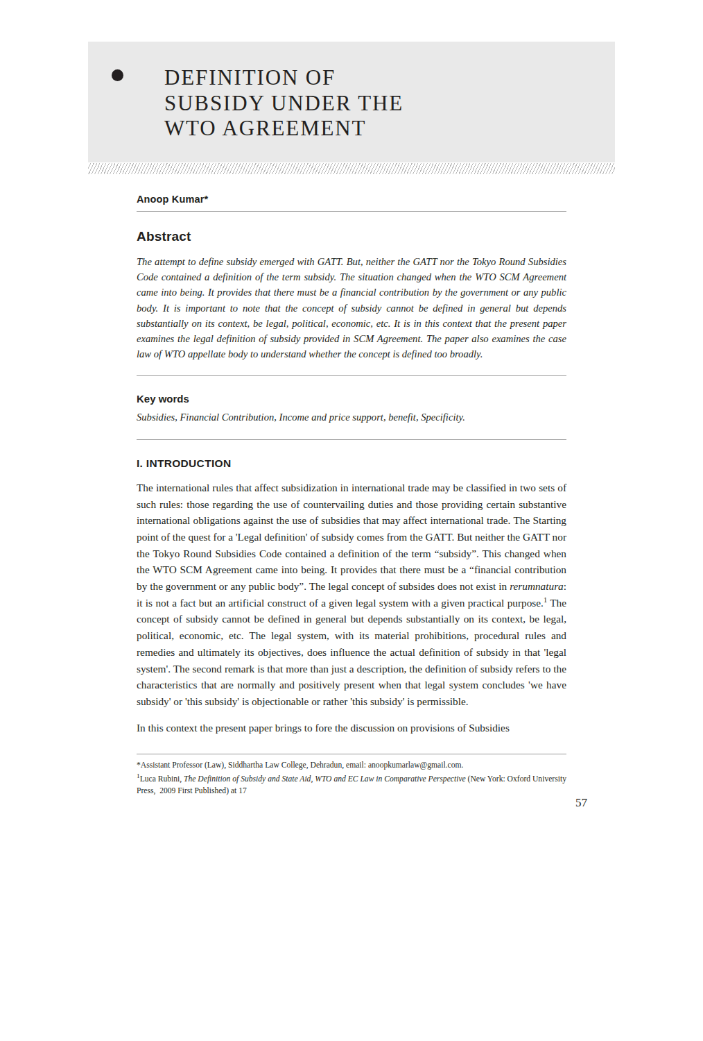Definition of
Subsidy under the
WTO Agreement
Anoop Kumar*
Abstract
The attempt to define subsidy emerged with GATT. But, neither the GATT nor the Tokyo Round Subsidies Code contained a definition of the term subsidy. The situation changed when the WTO SCM Agreement came into being. It provides that there must be a financial contribution by the government or any public body. It is important to note that the concept of subsidy cannot be defined in general but depends substantially on its context, be legal, political, economic, etc. It is in this context that the present paper examines the legal definition of subsidy provided in SCM Agreement. The paper also examines the case law of WTO appellate body to understand whether the concept is defined too broadly.
Key words
Subsidies, Financial Contribution, Income and price support, benefit, Specificity.
I. INTRODUCTION
The international rules that affect subsidization in international trade may be classified in two sets of such rules: those regarding the use of countervailing duties and those providing certain substantive international obligations against the use of subsidies that may affect international trade. The Starting point of the quest for a 'Legal definition' of subsidy comes from the GATT. But neither the GATT nor the Tokyo Round Subsidies Code contained a definition of the term “subsidy”. This changed when the WTO SCM Agreement came into being. It provides that there must be a “financial contribution by the government or any public body”. The legal concept of subsides does not exist in rerumnatura: it is not a fact but an artificial construct of a given legal system with a given practical purpose.1 The concept of subsidy cannot be defined in general but depends substantially on its context, be legal, political, economic, etc. The legal system, with its material prohibitions, procedural rules and remedies and ultimately its objectives, does influence the actual definition of subsidy in that 'legal system'. The second remark is that more than just a description, the definition of subsidy refers to the characteristics that are normally and positively present when that legal system concludes 'we have subsidy' or 'this subsidy' is objectionable or rather 'this subsidy' is permissible.
In this context the present paper brings to fore the discussion on provisions of Subsidies
*Assistant Professor (Law), Siddhartha Law College, Dehradun, email: anoopkumarlaw@gmail.com.
1 Luca Rubini, The Definition of Subsidy and State Aid, WTO and EC Law in Comparative Perspective (New York: Oxford University Press, 2009 First Published) at 17
57